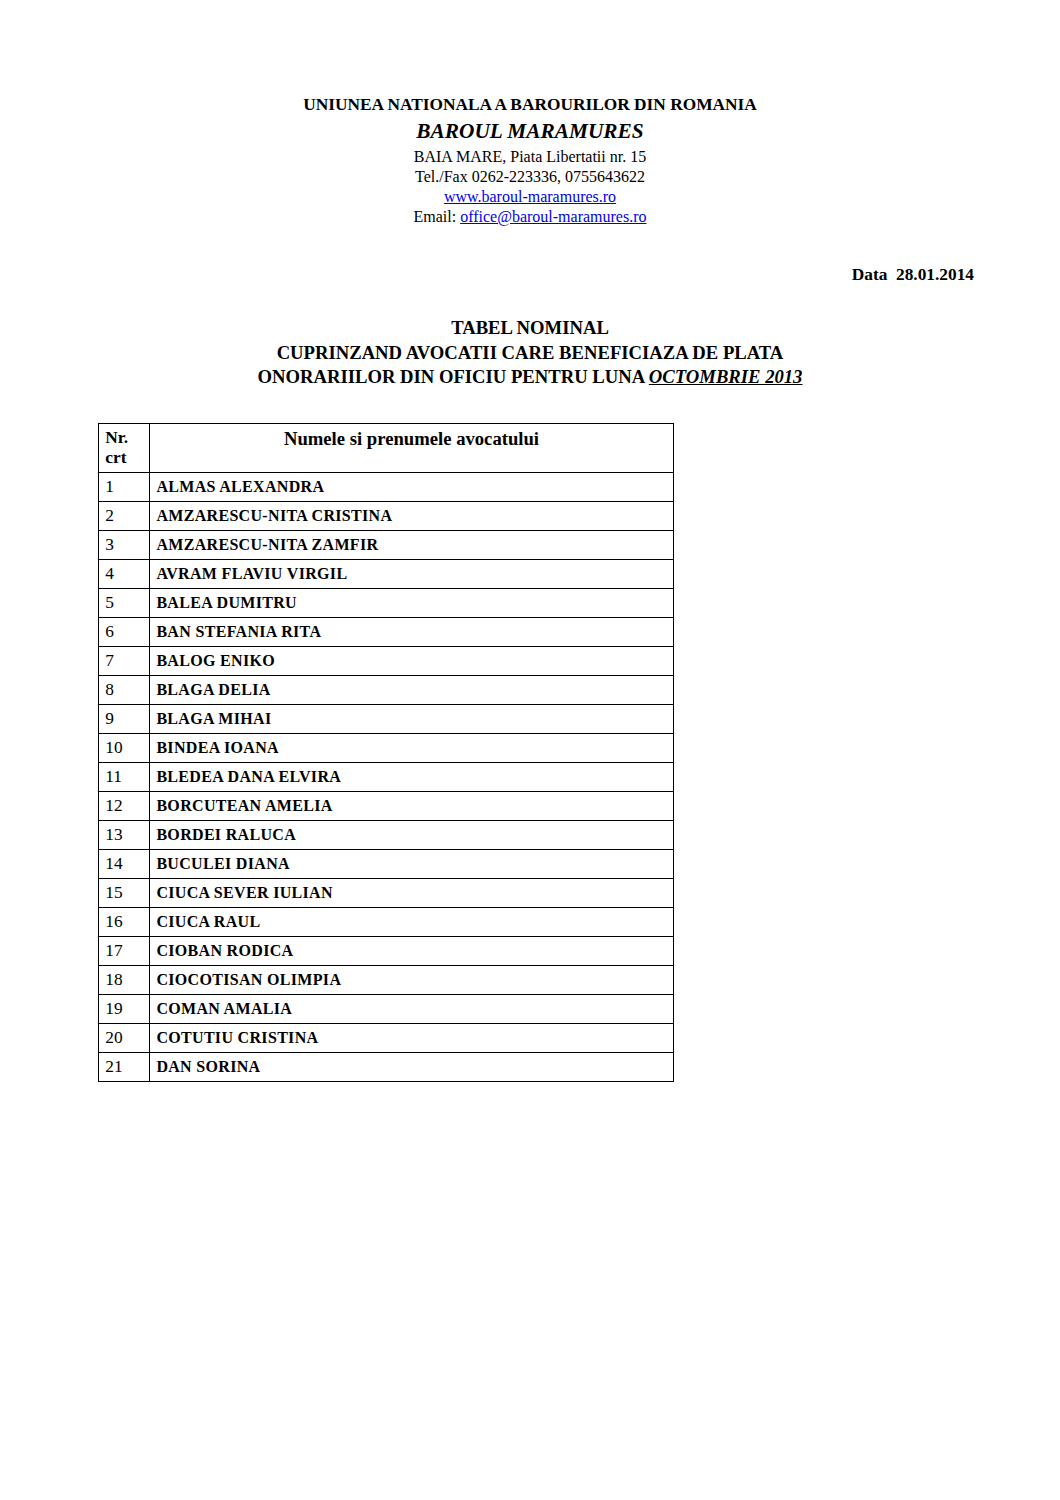UNIUNEA NATIONALA A BAROURILOR DIN ROMANIA
BAROUL MARAMURES
BAIA MARE, Piata Libertatii nr. 15
Tel./Fax 0262-223336, 0755643622
www.baroul-maramures.ro
Email: office@baroul-maramures.ro
Data 28.01.2014
TABEL NOMINAL
CUPRINZAND AVOCATII CARE BENEFICIAZA DE PLATA
ONORARIILOR DIN OFICIU PENTRU LUNA OCTOMBRIE 2013
| Nr. crt | Numele si prenumele avocatului |
| --- | --- |
| 1 | ALMAS ALEXANDRA |
| 2 | AMZARESCU-NITA CRISTINA |
| 3 | AMZARESCU-NITA ZAMFIR |
| 4 | AVRAM FLAVIU VIRGIL |
| 5 | BALEA DUMITRU |
| 6 | BAN STEFANIA RITA |
| 7 | BALOG ENIKO |
| 8 | BLAGA DELIA |
| 9 | BLAGA MIHAI |
| 10 | BINDEA IOANA |
| 11 | BLEDEA DANA ELVIRA |
| 12 | BORCUTEAN AMELIA |
| 13 | BORDEI RALUCA |
| 14 | BUCULEI DIANA |
| 15 | CIUCA SEVER IULIAN |
| 16 | CIUCA RAUL |
| 17 | CIOBAN RODICA |
| 18 | CIOCOTISAN OLIMPIA |
| 19 | COMAN AMALIA |
| 20 | COTUTIU CRISTINA |
| 21 | DAN SORINA |